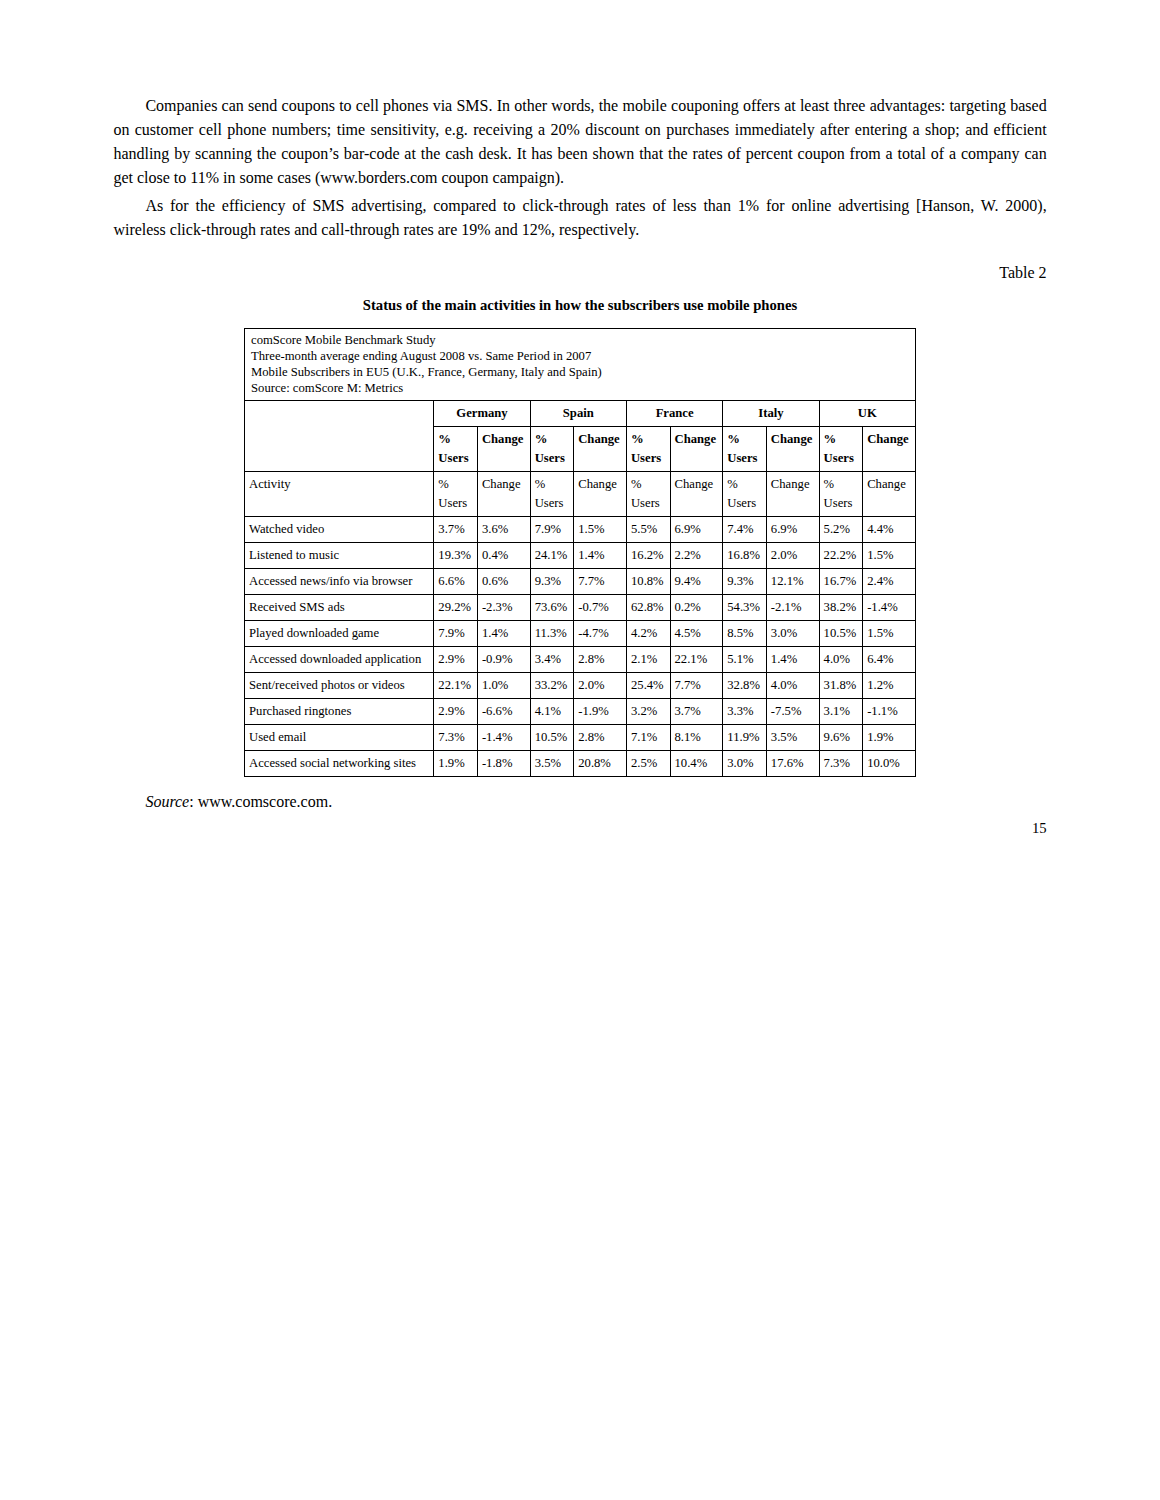Companies can send coupons to cell phones via SMS. In other words, the mobile couponing offers at least three advantages: targeting based on customer cell phone numbers; time sensitivity, e.g. receiving a 20% discount on purchases immediately after entering a shop; and efficient handling by scanning the coupon’s bar-code at the cash desk. It has been shown that the rates of percent coupon from a total of a company can get close to 11% in some cases (www.borders.com coupon campaign).
As for the efficiency of SMS advertising, compared to click-through rates of less than 1% for online advertising [Hanson, W. 2000), wireless click-through rates and call-through rates are 19% and 12%, respectively.
Table 2
Status of the main activities in how the subscribers use mobile phones
comScore Mobile Benchmark Study
Three-month average ending August 2008 vs. Same Period in 2007
Mobile Subscribers in EU5 (U.K., France, Germany, Italy and Spain)
Source: comScore M: Metrics
| | Germany | Spain | France | Italy | UK |
| --- | --- | --- | --- | --- | --- |
| % Users | Change | % Users | Change | % Users | Change | % Users | Change | % Users | Change |
| Activity | % Users | Change | % Users | Change | % Users | Change | % Users | Change | % Users | Change |
| Watched video | 3.7% | 3.6% | 7.9% | 1.5% | 5.5% | 6.9% | 7.4% | 6.9% | 5.2% | 4.4% |
| Listened to music | 19.3% | 0.4% | 24.1% | 1.4% | 16.2% | 2.2% | 16.8% | 2.0% | 22.2% | 1.5% |
| Accessed news/info via browser | 6.6% | 0.6% | 9.3% | 7.7% | 10.8% | 9.4% | 9.3% | 12.1% | 16.7% | 2.4% |
| Received SMS ads | 29.2% | -2.3% | 73.6% | -0.7% | 62.8% | 0.2% | 54.3% | -2.1% | 38.2% | -1.4% |
| Played downloaded game | 7.9% | 1.4% | 11.3% | -4.7% | 4.2% | 4.5% | 8.5% | 3.0% | 10.5% | 1.5% |
| Accessed downloaded application | 2.9% | -0.9% | 3.4% | 2.8% | 2.1% | 22.1% | 5.1% | 1.4% | 4.0% | 6.4% |
| Sent/received photos or videos | 22.1% | 1.0% | 33.2% | 2.0% | 25.4% | 7.7% | 32.8% | 4.0% | 31.8% | 1.2% |
| Purchased ringtones | 2.9% | -6.6% | 4.1% | -1.9% | 3.2% | 3.7% | 3.3% | -7.5% | 3.1% | -1.1% |
| Used email | 7.3% | -1.4% | 10.5% | 2.8% | 7.1% | 8.1% | 11.9% | 3.5% | 9.6% | 1.9% |
| Accessed social networking sites | 1.9% | -1.8% | 3.5% | 20.8% | 2.5% | 10.4% | 3.0% | 17.6% | 7.3% | 10.0% |
Source: www.comscore.com.
15